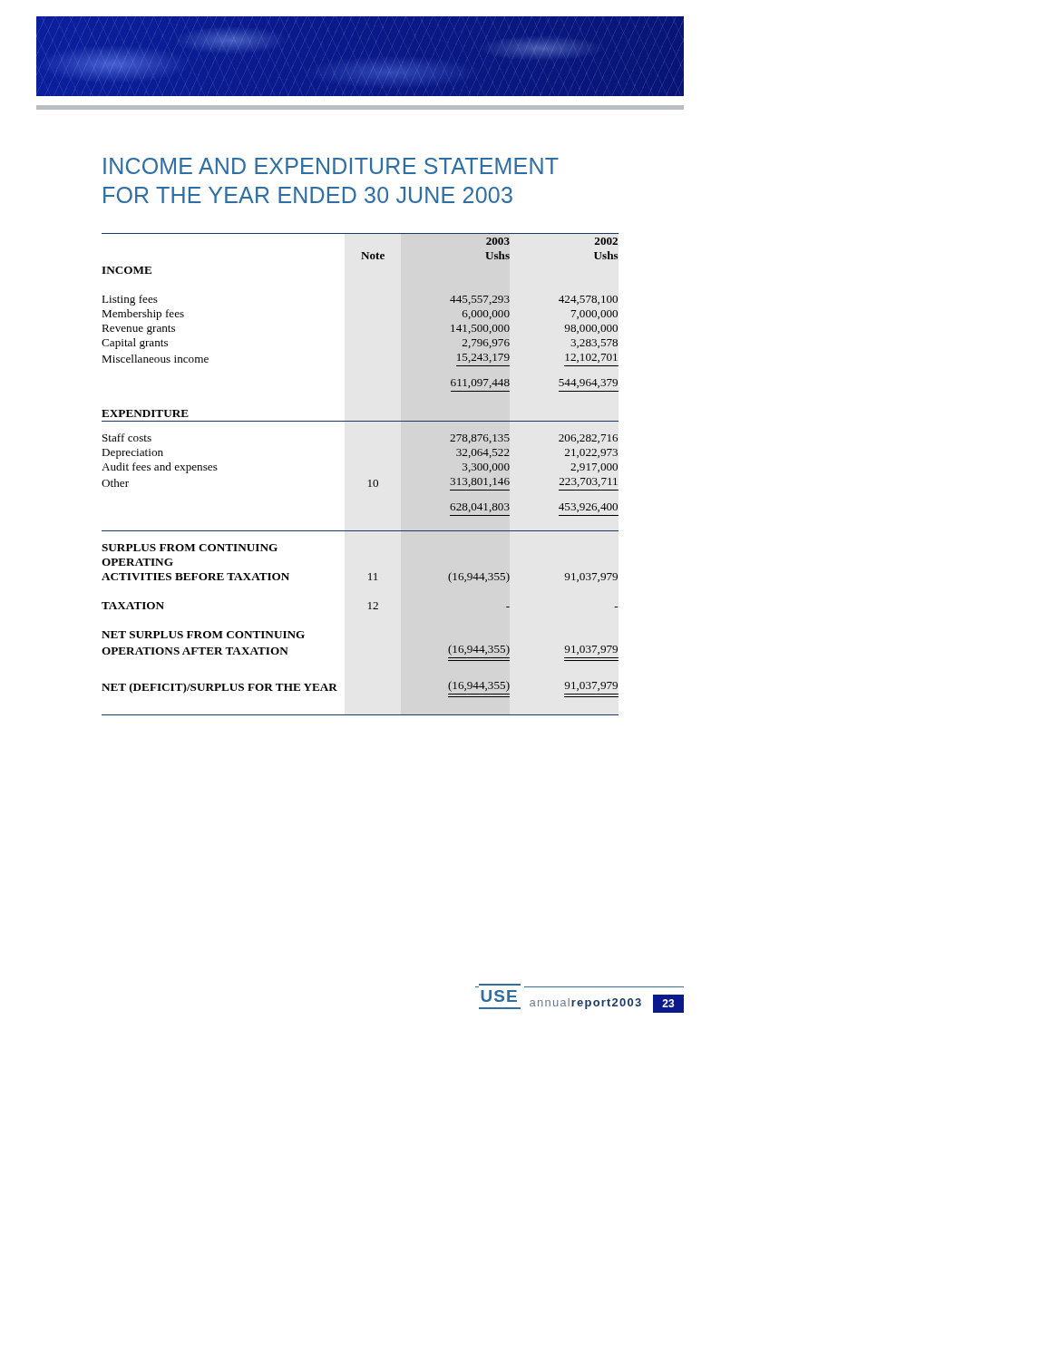INCOME AND EXPENDITURE STATEMENT
FOR THE YEAR ENDED 30 JUNE 2003
| | | 2003 | 2002 |
| | Note | Ushs | Ushs |
| INCOME | | | |
| Listing fees | | 445,557,293 | 424,578,100 |
| Membership fees | | 6,000,000 | 7,000,000 |
| Revenue grants | | 141,500,000 | 98,000,000 |
| Capital grants | | 2,796,976 | 3,283,578 |
| Miscellaneous income | | 15,243,179 | 12,102,701 |
| | | 611,097,448 | 544,964,379 |
| EXPENDITURE | | | |
| Staff costs | | 278,876,135 | 206,282,716 |
| Depreciation | | 32,064,522 | 21,022,973 |
| Audit fees and expenses | | 3,300,000 | 2,917,000 |
| Other | 10 | 313,801,146 | 223,703,711 |
| | | 628,041,803 | 453,926,400 |
| SURPLUS FROM CONTINUING OPERATING | | | |
| ACTIVITIES BEFORE TAXATION | 11 | (16,944,355) | 91,037,979 |
| TAXATION | 12 | - | - |
| NET SURPLUS FROM CONTINUING | | | |
| OPERATIONS AFTER TAXATION | | (16,944,355) | 91,037,979 |
| NET (DEFICIT)/SURPLUS FOR THE YEAR | | (16,944,355) | 91,037,979 |
USE
annual report2003
23